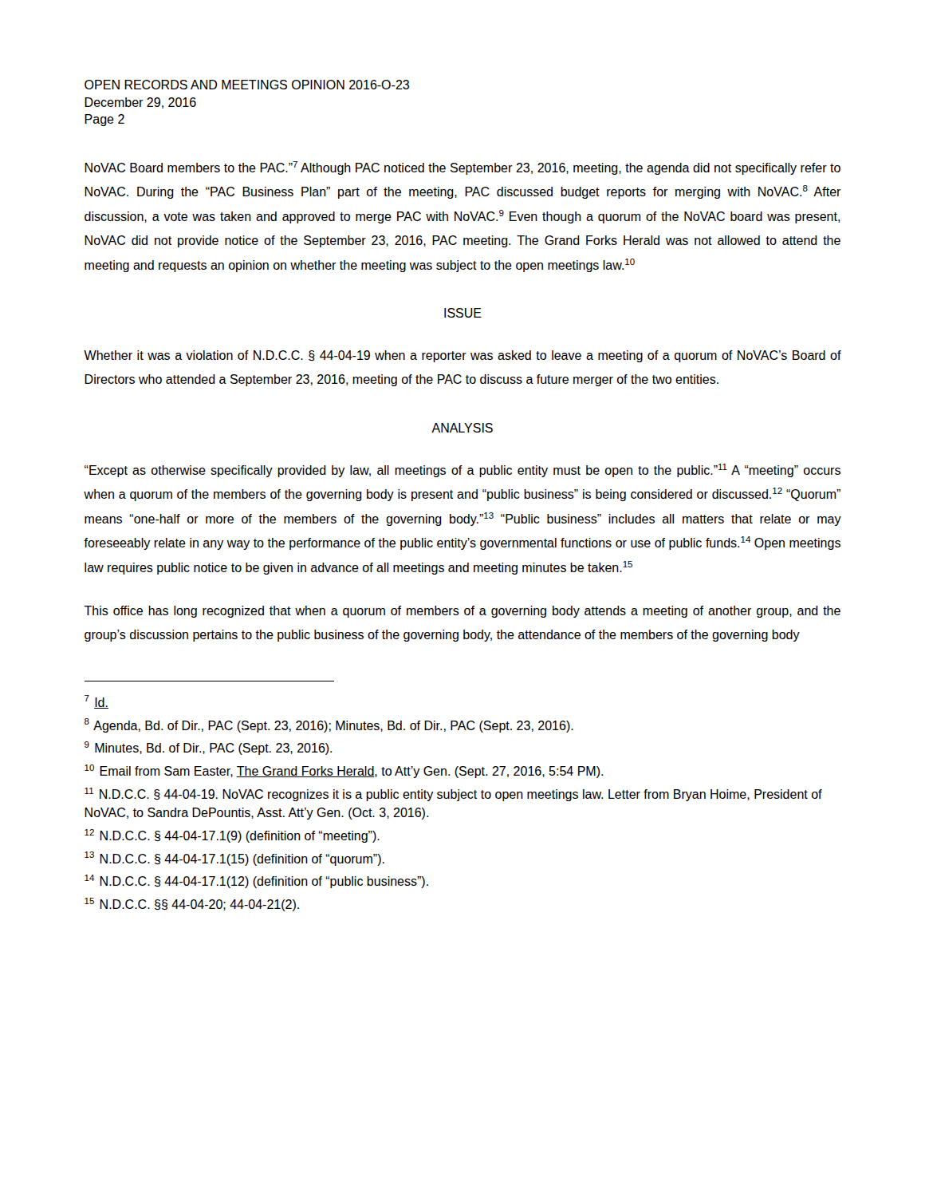Open Records and Meetings Opinion 2016-O-23
December 29, 2016
Page 2
NoVAC Board members to the PAC.”7 Although PAC noticed the September 23, 2016, meeting, the agenda did not specifically refer to NoVAC. During the “PAC Business Plan” part of the meeting, PAC discussed budget reports for merging with NoVAC.8 After discussion, a vote was taken and approved to merge PAC with NoVAC.9 Even though a quorum of the NoVAC board was present, NoVAC did not provide notice of the September 23, 2016, PAC meeting. The Grand Forks Herald was not allowed to attend the meeting and requests an opinion on whether the meeting was subject to the open meetings law.10
Issue
Whether it was a violation of N.D.C.C. § 44-04-19 when a reporter was asked to leave a meeting of a quorum of NoVAC’s Board of Directors who attended a September 23, 2016, meeting of the PAC to discuss a future merger of the two entities.
Analysis
“Except as otherwise specifically provided by law, all meetings of a public entity must be open to the public.”11 A “meeting” occurs when a quorum of the members of the governing body is present and “public business” is being considered or discussed.12 “Quorum” means “one-half or more of the members of the governing body.”13 “Public business” includes all matters that relate or may foreseeably relate in any way to the performance of the public entity’s governmental functions or use of public funds.14 Open meetings law requires public notice to be given in advance of all meetings and meeting minutes be taken.15
This office has long recognized that when a quorum of members of a governing body attends a meeting of another group, and the group’s discussion pertains to the public business of the governing body, the attendance of the members of the governing body
7 Id.
8 Agenda, Bd. of Dir., PAC (Sept. 23, 2016); Minutes, Bd. of Dir., PAC (Sept. 23, 2016).
9 Minutes, Bd. of Dir., PAC (Sept. 23, 2016).
10 Email from Sam Easter, The Grand Forks Herald, to Att’y Gen. (Sept. 27, 2016, 5:54 PM).
11 N.D.C.C. § 44-04-19. NoVAC recognizes it is a public entity subject to open meetings law. Letter from Bryan Hoime, President of NoVAC, to Sandra DePountis, Asst. Att’y Gen. (Oct. 3, 2016).
12 N.D.C.C. § 44-04-17.1(9) (definition of “meeting”).
13 N.D.C.C. § 44-04-17.1(15) (definition of “quorum”).
14 N.D.C.C. § 44-04-17.1(12) (definition of “public business”).
15 N.D.C.C. §§ 44-04-20; 44-04-21(2).